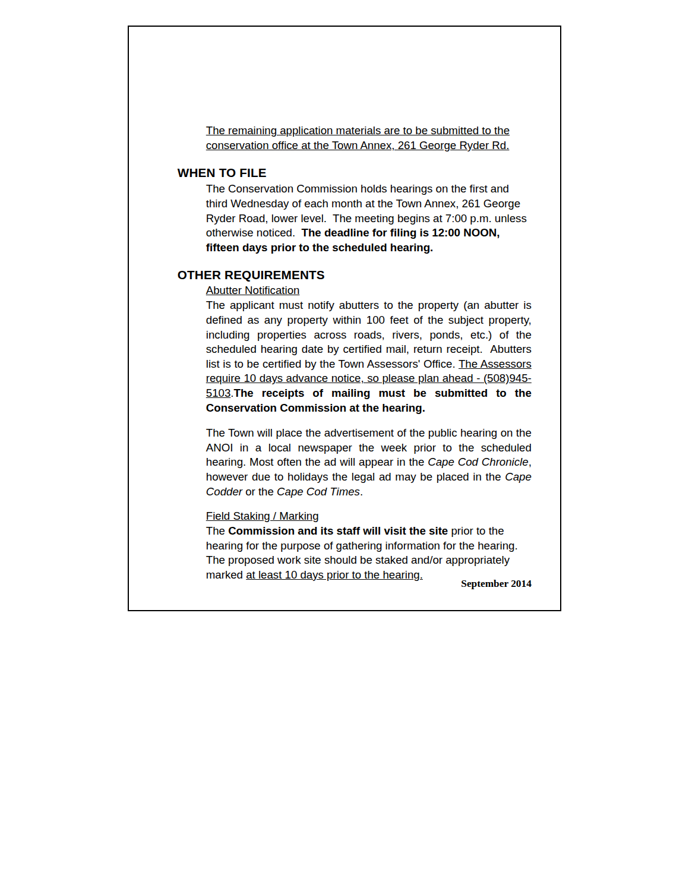The remaining application materials are to be submitted to the conservation office at the Town Annex, 261 George Ryder Rd.
WHEN TO FILE
The Conservation Commission holds hearings on the first and third Wednesday of each month at the Town Annex, 261 George Ryder Road, lower level. The meeting begins at 7:00 p.m. unless otherwise noticed. The deadline for filing is 12:00 NOON, fifteen days prior to the scheduled hearing.
OTHER REQUIREMENTS
Abutter Notification
The applicant must notify abutters to the property (an abutter is defined as any property within 100 feet of the subject property, including properties across roads, rivers, ponds, etc.) of the scheduled hearing date by certified mail, return receipt. Abutters list is to be certified by the Town Assessors' Office. The Assessors require 10 days advance notice, so please plan ahead - (508)945-5103.The receipts of mailing must be submitted to the Conservation Commission at the hearing.
The Town will place the advertisement of the public hearing on the ANOI in a local newspaper the week prior to the scheduled hearing. Most often the ad will appear in the Cape Cod Chronicle, however due to holidays the legal ad may be placed in the Cape Codder or the Cape Cod Times.
Field Staking / Marking
The Commission and its staff will visit the site prior to the hearing for the purpose of gathering information for the hearing. The proposed work site should be staked and/or appropriately marked at least 10 days prior to the hearing.
September 2014